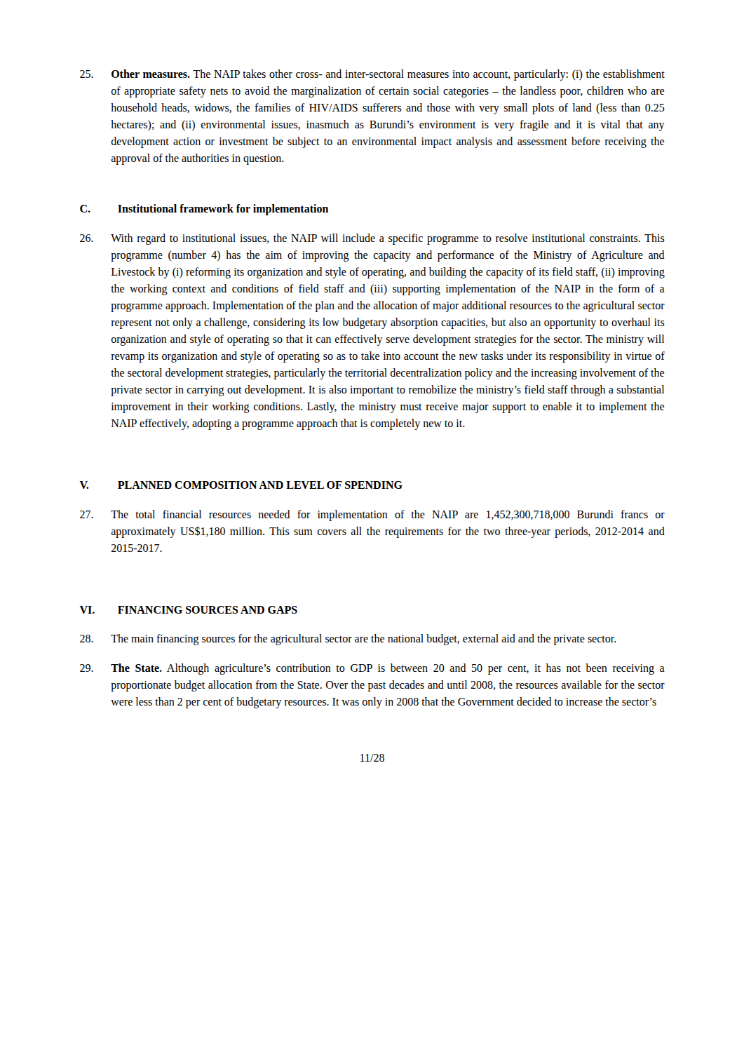25. Other measures. The NAIP takes other cross- and inter-sectoral measures into account, particularly: (i) the establishment of appropriate safety nets to avoid the marginalization of certain social categories – the landless poor, children who are household heads, widows, the families of HIV/AIDS sufferers and those with very small plots of land (less than 0.25 hectares); and (ii) environmental issues, inasmuch as Burundi’s environment is very fragile and it is vital that any development action or investment be subject to an environmental impact analysis and assessment before receiving the approval of the authorities in question.
C. Institutional framework for implementation
26. With regard to institutional issues, the NAIP will include a specific programme to resolve institutional constraints. This programme (number 4) has the aim of improving the capacity and performance of the Ministry of Agriculture and Livestock by (i) reforming its organization and style of operating, and building the capacity of its field staff, (ii) improving the working context and conditions of field staff and (iii) supporting implementation of the NAIP in the form of a programme approach. Implementation of the plan and the allocation of major additional resources to the agricultural sector represent not only a challenge, considering its low budgetary absorption capacities, but also an opportunity to overhaul its organization and style of operating so that it can effectively serve development strategies for the sector. The ministry will revamp its organization and style of operating so as to take into account the new tasks under its responsibility in virtue of the sectoral development strategies, particularly the territorial decentralization policy and the increasing involvement of the private sector in carrying out development. It is also important to remobilize the ministry’s field staff through a substantial improvement in their working conditions. Lastly, the ministry must receive major support to enable it to implement the NAIP effectively, adopting a programme approach that is completely new to it.
V. PLANNED COMPOSITION AND LEVEL OF SPENDING
27. The total financial resources needed for implementation of the NAIP are 1,452,300,718,000 Burundi francs or approximately US$1,180 million. This sum covers all the requirements for the two three-year periods, 2012-2014 and 2015-2017.
VI. FINANCING SOURCES AND GAPS
28. The main financing sources for the agricultural sector are the national budget, external aid and the private sector.
29. The State. Although agriculture’s contribution to GDP is between 20 and 50 per cent, it has not been receiving a proportionate budget allocation from the State. Over the past decades and until 2008, the resources available for the sector were less than 2 per cent of budgetary resources. It was only in 2008 that the Government decided to increase the sector’s
11/28